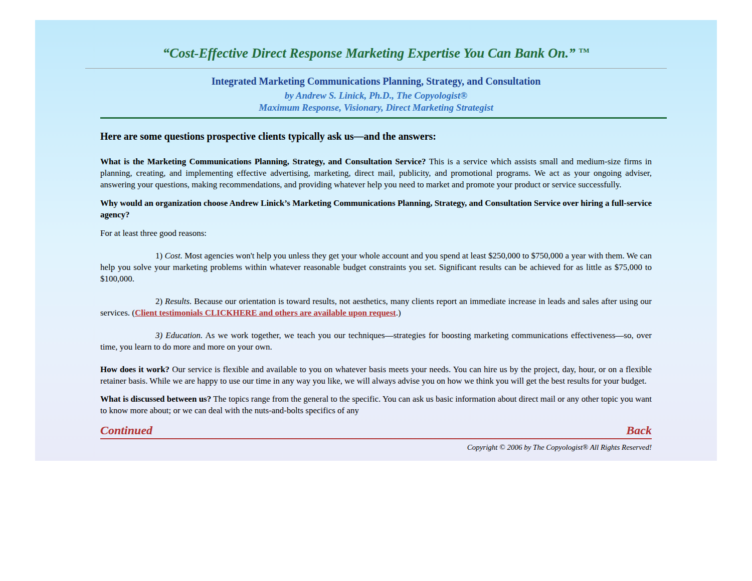“Cost-Effective Direct Response Marketing Expertise You Can Bank On.” TM
Integrated Marketing Communications Planning, Strategy, and Consultation
by Andrew S. Linick, Ph.D., The Copyologist®
Maximum Response, Visionary, Direct Marketing Strategist
Here are some questions prospective clients typically ask us—and the answers:
What is the Marketing Communications Planning, Strategy, and Consultation Service? This is a service which assists small and medium-size firms in planning, creating, and implementing effective advertising, marketing, direct mail, publicity, and promotional programs. We act as your ongoing adviser, answering your questions, making recommendations, and providing whatever help you need to market and promote your product or service successfully.
Why would an organization choose Andrew Linick’s Marketing Communications Planning, Strategy, and Consultation Service over hiring a full-service agency?
For at least three good reasons:
1) Cost. Most agencies won't help you unless they get your whole account and you spend at least $250,000 to $750,000 a year with them. We can help you solve your marketing problems within whatever reasonable budget constraints you set. Significant results can be achieved for as little as $75,000 to $100,000.
2) Results. Because our orientation is toward results, not aesthetics, many clients report an immediate increase in leads and sales after using our services. (Client testimonials CLICKHERE and others are available upon request.)
3) Education. As we work together, we teach you our techniques—strategies for boosting marketing communications effectiveness—so, over time, you learn to do more and more on your own.
How does it work? Our service is flexible and available to you on whatever basis meets your needs. You can hire us by the project, day, hour, or on a flexible retainer basis. While we are happy to use our time in any way you like, we will always advise you on how we think you will get the best results for your budget.
What is discussed between us? The topics range from the general to the specific. You can ask us basic information about direct mail or any other topic you want to know more about; or we can deal with the nuts-and-bolts specifics of any
Continued Back
Copyright © 2006 by The Copyologist® All Rights Reserved!